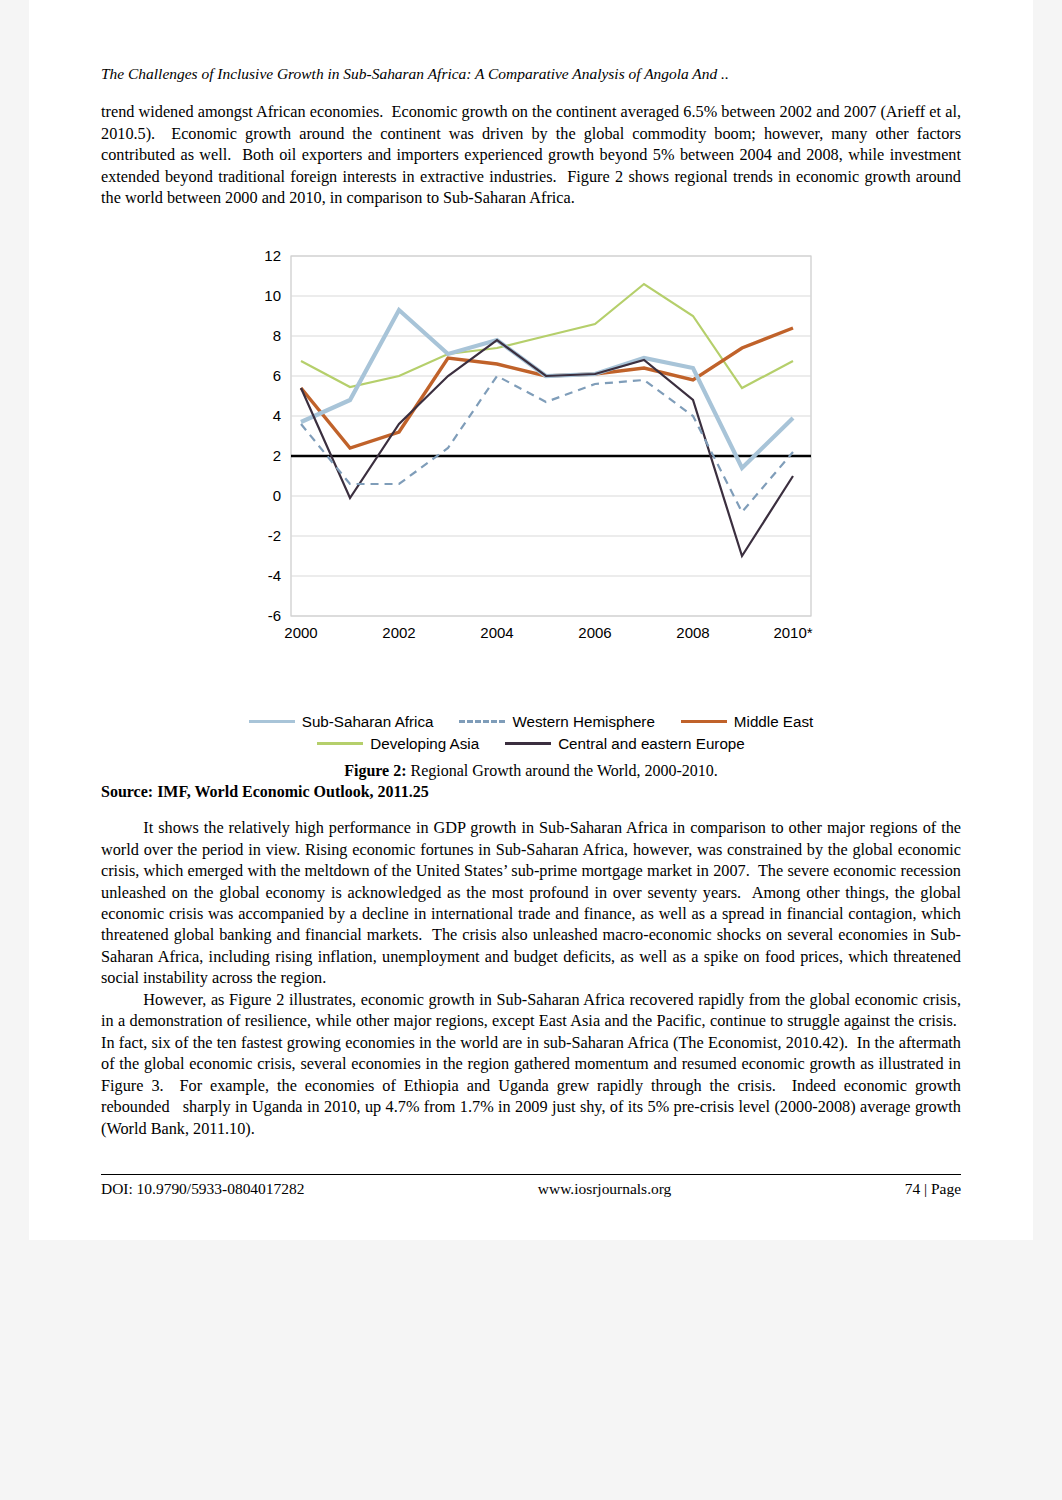The Challenges of Inclusive Growth in Sub-Saharan Africa: A Comparative Analysis of Angola And ..
trend widened amongst African economies. Economic growth on the continent averaged 6.5% between 2002 and 2007 (Arieff et al, 2010.5). Economic growth around the continent was driven by the global commodity boom; however, many other factors contributed as well. Both oil exporters and importers experienced growth beyond 5% between 2004 and 2008, while investment extended beyond traditional foreign interests in extractive industries. Figure 2 shows regional trends in economic growth around the world between 2000 and 2010, in comparison to Sub-Saharan Africa.
12 10 8 6 4 2 0 -2 -4 -6 2000 2002 2004 2006 2008 2010*
Sub-Saharan Africa Western Hemisphere Middle East
Developing Asia Central and eastern Europe
Figure 2: Regional Growth around the World, 2000-2010.
Source: IMF, World Economic Outlook, 2011.25
It shows the relatively high performance in GDP growth in Sub-Saharan Africa in comparison to other major regions of the world over the period in view. Rising economic fortunes in Sub-Saharan Africa, however, was constrained by the global economic crisis, which emerged with the meltdown of the United States’ sub-prime mortgage market in 2007. The severe economic recession unleashed on the global economy is acknowledged as the most profound in over seventy years. Among other things, the global economic crisis was accompanied by a decline in international trade and finance, as well as a spread in financial contagion, which threatened global banking and financial markets. The crisis also unleashed macro-economic shocks on several economies in Sub-Saharan Africa, including rising inflation, unemployment and budget deficits, as well as a spike on food prices, which threatened social instability across the region.
However, as Figure 2 illustrates, economic growth in Sub-Saharan Africa recovered rapidly from the global economic crisis, in a demonstration of resilience, while other major regions, except East Asia and the Pacific, continue to struggle against the crisis. In fact, six of the ten fastest growing economies in the world are in sub-Saharan Africa (The Economist, 2010.42). In the aftermath of the global economic crisis, several economies in the region gathered momentum and resumed economic growth as illustrated in Figure 3. For example, the economies of Ethiopia and Uganda grew rapidly through the crisis. Indeed economic growth rebounded sharply in Uganda in 2010, up 4.7% from 1.7% in 2009 just shy, of its 5% pre-crisis level (2000-2008) average growth (World Bank, 2011.10).
DOI: 10.9790/5933-0804017282 www.iosrjournals.org 74 | Page